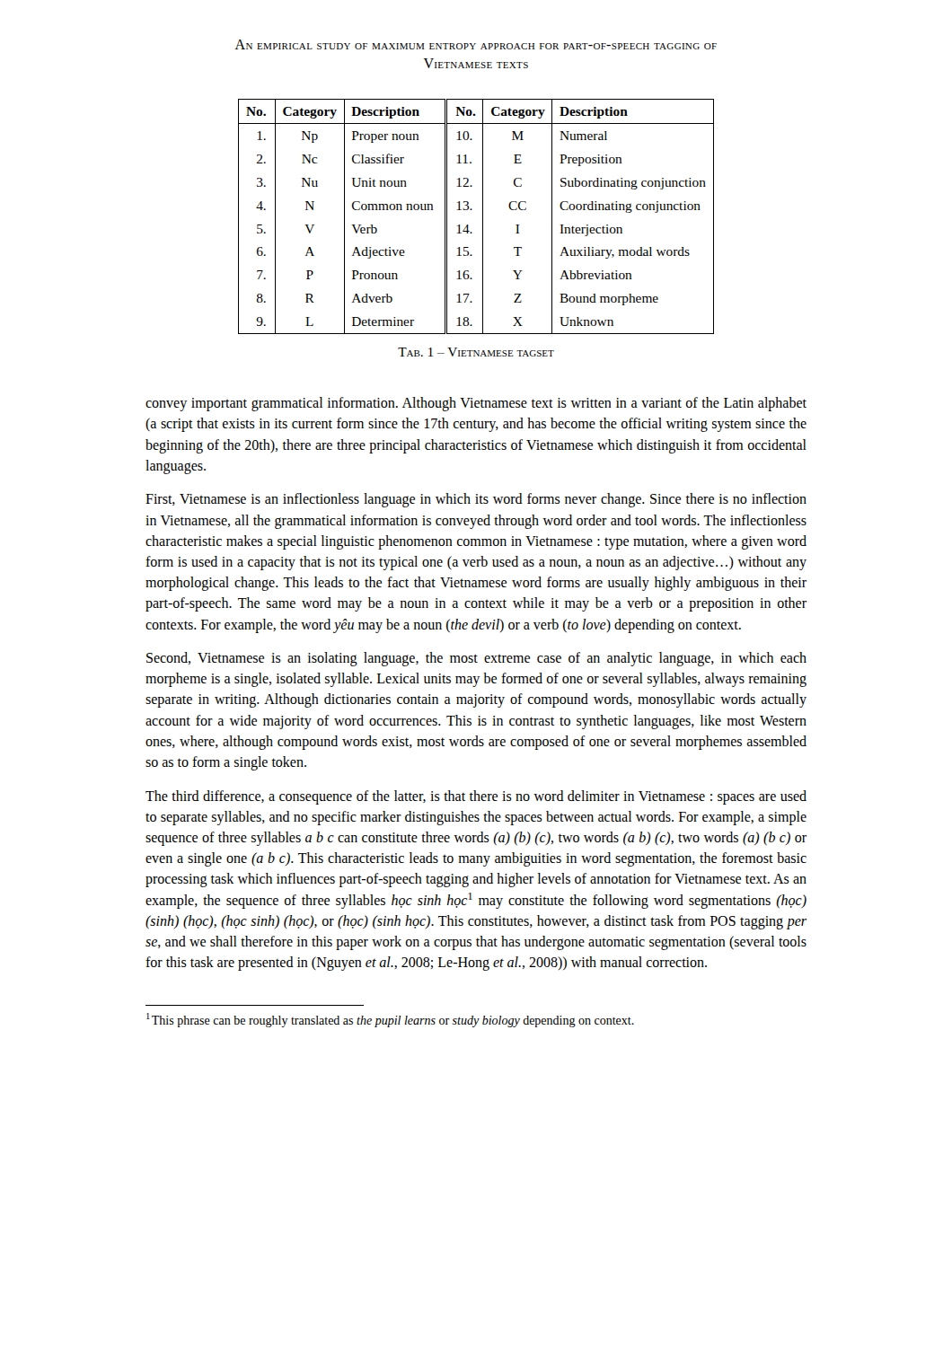An empirical study of maximum entropy approach for part-of-speech tagging of
Vietnamese texts
| No. | Category | Description | No. | Category | Description |
| --- | --- | --- | --- | --- | --- |
| 1. | Np | Proper noun | 10. | M | Numeral |
| 2. | Nc | Classifier | 11. | E | Preposition |
| 3. | Nu | Unit noun | 12. | C | Subordinating conjunction |
| 4. | N | Common noun | 13. | CC | Coordinating conjunction |
| 5. | V | Verb | 14. | I | Interjection |
| 6. | A | Adjective | 15. | T | Auxiliary, modal words |
| 7. | P | Pronoun | 16. | Y | Abbreviation |
| 8. | R | Adverb | 17. | Z | Bound morpheme |
| 9. | L | Determiner | 18. | X | Unknown |
Tab. 1 – Vietnamese tagset
convey important grammatical information. Although Vietnamese text is written in a variant of the Latin alphabet (a script that exists in its current form since the 17th century, and has become the official writing system since the beginning of the 20th), there are three principal characteristics of Vietnamese which distinguish it from occidental languages.
First, Vietnamese is an inflectionless language in which its word forms never change. Since there is no inflection in Vietnamese, all the grammatical information is conveyed through word order and tool words. The inflectionless characteristic makes a special linguistic phenomenon common in Vietnamese : type mutation, where a given word form is used in a capacity that is not its typical one (a verb used as a noun, a noun as an adjective…) without any morphological change. This leads to the fact that Vietnamese word forms are usually highly ambiguous in their part-of-speech. The same word may be a noun in a context while it may be a verb or a preposition in other contexts. For example, the word yêu may be a noun (the devil) or a verb (to love) depending on context.
Second, Vietnamese is an isolating language, the most extreme case of an analytic language, in which each morpheme is a single, isolated syllable. Lexical units may be formed of one or several syllables, always remaining separate in writing. Although dictionaries contain a majority of compound words, monosyllabic words actually account for a wide majority of word occurrences. This is in contrast to synthetic languages, like most Western ones, where, although compound words exist, most words are composed of one or several morphemes assembled so as to form a single token.
The third difference, a consequence of the latter, is that there is no word delimiter in Vietnamese : spaces are used to separate syllables, and no specific marker distinguishes the spaces between actual words. For example, a simple sequence of three syllables a b c can constitute three words (a) (b) (c), two words (a b) (c), two words (a) (b c) or even a single one (a b c). This characteristic leads to many ambiguities in word segmentation, the foremost basic processing task which influences part-of-speech tagging and higher levels of annotation for Vietnamese text. As an example, the sequence of three syllables học sinh học1 may constitute the following word segmentations (học) (sinh) (học), (học sinh) (học), or (học) (sinh học). This constitutes, however, a distinct task from POS tagging per se, and we shall therefore in this paper work on a corpus that has undergone automatic segmentation (several tools for this task are presented in (Nguyen et al., 2008; Le-Hong et al., 2008)) with manual correction.
1This phrase can be roughly translated as the pupil learns or study biology depending on context.